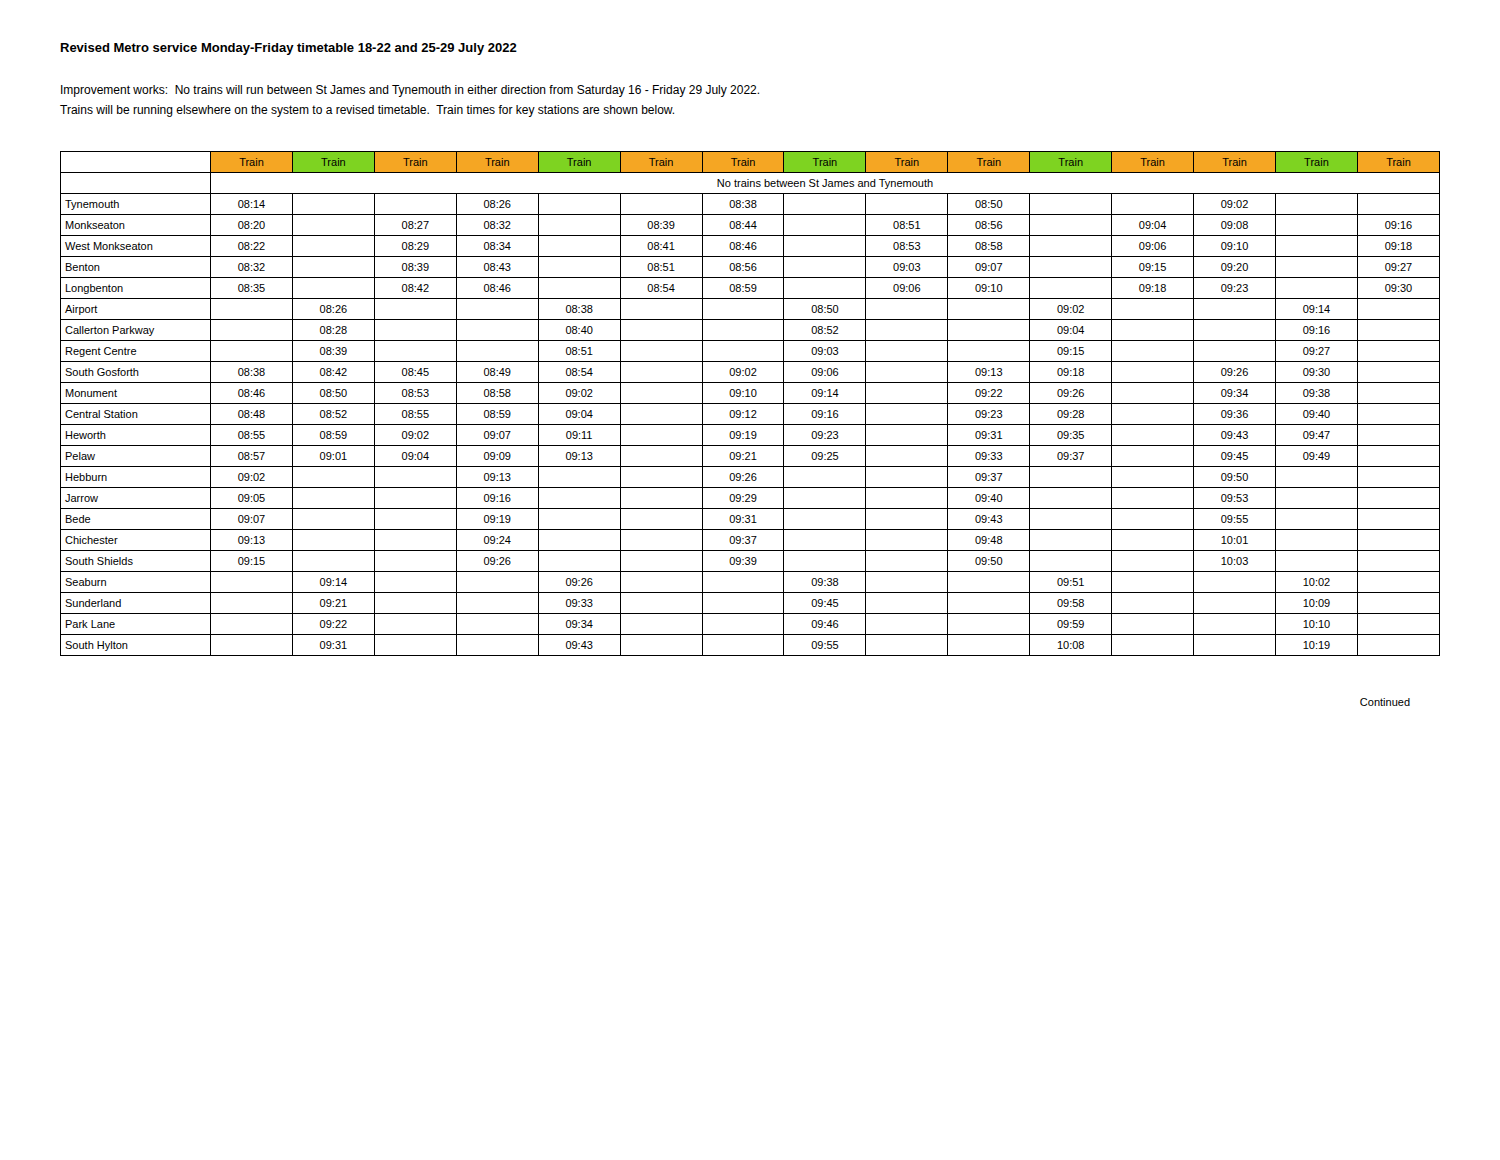Revised Metro service Monday-Friday timetable 18-22 and 25-29 July 2022
Improvement works: No trains will run between St James and Tynemouth in either direction from Saturday 16 - Friday 29 July 2022.
Trains will be running elsewhere on the system to a revised timetable. Train times for key stations are shown below.
| | Train | Train | Train | Train | Train | Train | Train | Train | Train | Train | Train | Train | Train | Train | Train |
| --- | --- | --- | --- | --- | --- | --- | --- | --- | --- | --- | --- | --- | --- | --- | --- |
| | No trains between St James and Tynemouth |
| Tynemouth | 08:14 | | | 08:26 | | | 08:38 | | | 08:50 | | | 09:02 | | |
| Monkseaton | 08:20 | | 08:27 | 08:32 | | 08:39 | 08:44 | | 08:51 | 08:56 | | 09:04 | 09:08 | | 09:16 |
| West Monkseaton | 08:22 | | 08:29 | 08:34 | | 08:41 | 08:46 | | 08:53 | 08:58 | | 09:06 | 09:10 | | 09:18 |
| Benton | 08:32 | | 08:39 | 08:43 | | 08:51 | 08:56 | | 09:03 | 09:07 | | 09:15 | 09:20 | | 09:27 |
| Longbenton | 08:35 | | 08:42 | 08:46 | | 08:54 | 08:59 | | 09:06 | 09:10 | | 09:18 | 09:23 | | 09:30 |
| Airport | | 08:26 | | | 08:38 | | | 08:50 | | | 09:02 | | | 09:14 | |
| Callerton Parkway | | 08:28 | | | 08:40 | | | 08:52 | | | 09:04 | | | 09:16 | |
| Regent Centre | | 08:39 | | | 08:51 | | | 09:03 | | | 09:15 | | | 09:27 | |
| South Gosforth | 08:38 | 08:42 | 08:45 | 08:49 | 08:54 | | 09:02 | 09:06 | | 09:13 | 09:18 | | 09:26 | 09:30 | |
| Monument | 08:46 | 08:50 | 08:53 | 08:58 | 09:02 | | 09:10 | 09:14 | | 09:22 | 09:26 | | 09:34 | 09:38 | |
| Central Station | 08:48 | 08:52 | 08:55 | 08:59 | 09:04 | | 09:12 | 09:16 | | 09:23 | 09:28 | | 09:36 | 09:40 | |
| Heworth | 08:55 | 08:59 | 09:02 | 09:07 | 09:11 | | 09:19 | 09:23 | | 09:31 | 09:35 | | 09:43 | 09:47 | |
| Pelaw | 08:57 | 09:01 | 09:04 | 09:09 | 09:13 | | 09:21 | 09:25 | | 09:33 | 09:37 | | 09:45 | 09:49 | |
| Hebburn | 09:02 | | | 09:13 | | | 09:26 | | | 09:37 | | | 09:50 | | |
| Jarrow | 09:05 | | | 09:16 | | | 09:29 | | | 09:40 | | | 09:53 | | |
| Bede | 09:07 | | | 09:19 | | | 09:31 | | | 09:43 | | | 09:55 | | |
| Chichester | 09:13 | | | 09:24 | | | 09:37 | | | 09:48 | | | 10:01 | | |
| South Shields | 09:15 | | | 09:26 | | | 09:39 | | | 09:50 | | | 10:03 | | |
| Seaburn | | 09:14 | | | 09:26 | | | 09:38 | | | 09:51 | | | 10:02 | |
| Sunderland | | 09:21 | | | 09:33 | | | 09:45 | | | 09:58 | | | 10:09 | |
| Park Lane | | 09:22 | | | 09:34 | | | 09:46 | | | 09:59 | | | 10:10 | |
| South Hylton | | 09:31 | | | 09:43 | | | 09:55 | | | 10:08 | | | 10:19 | |
Continued